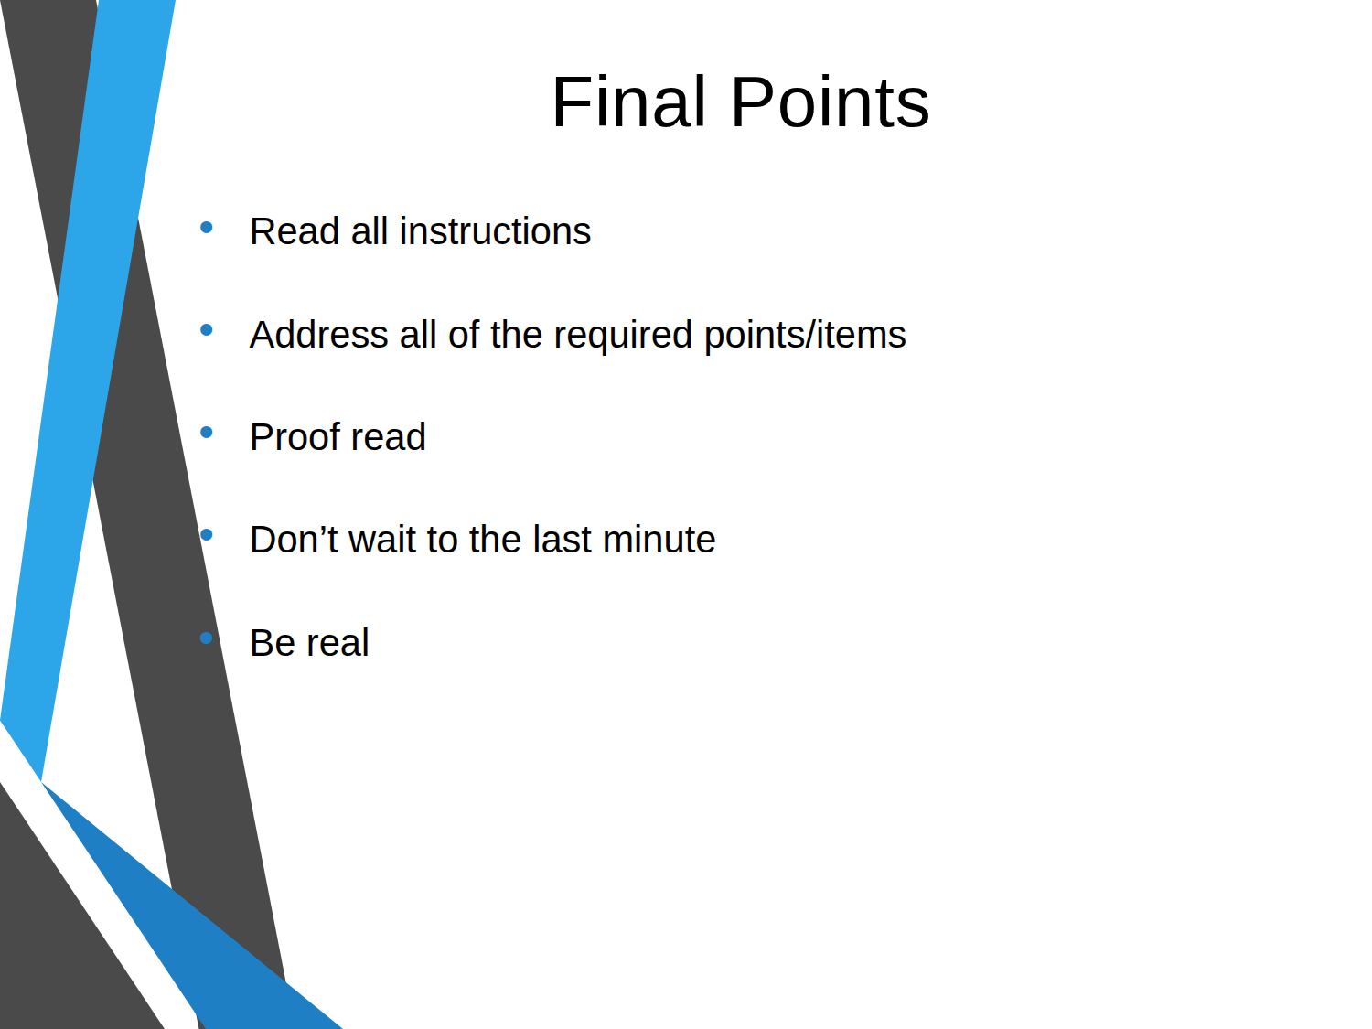Final Points
Read all instructions
Address all of the required points/items
Proof read
Don’t wait to the last minute
Be real